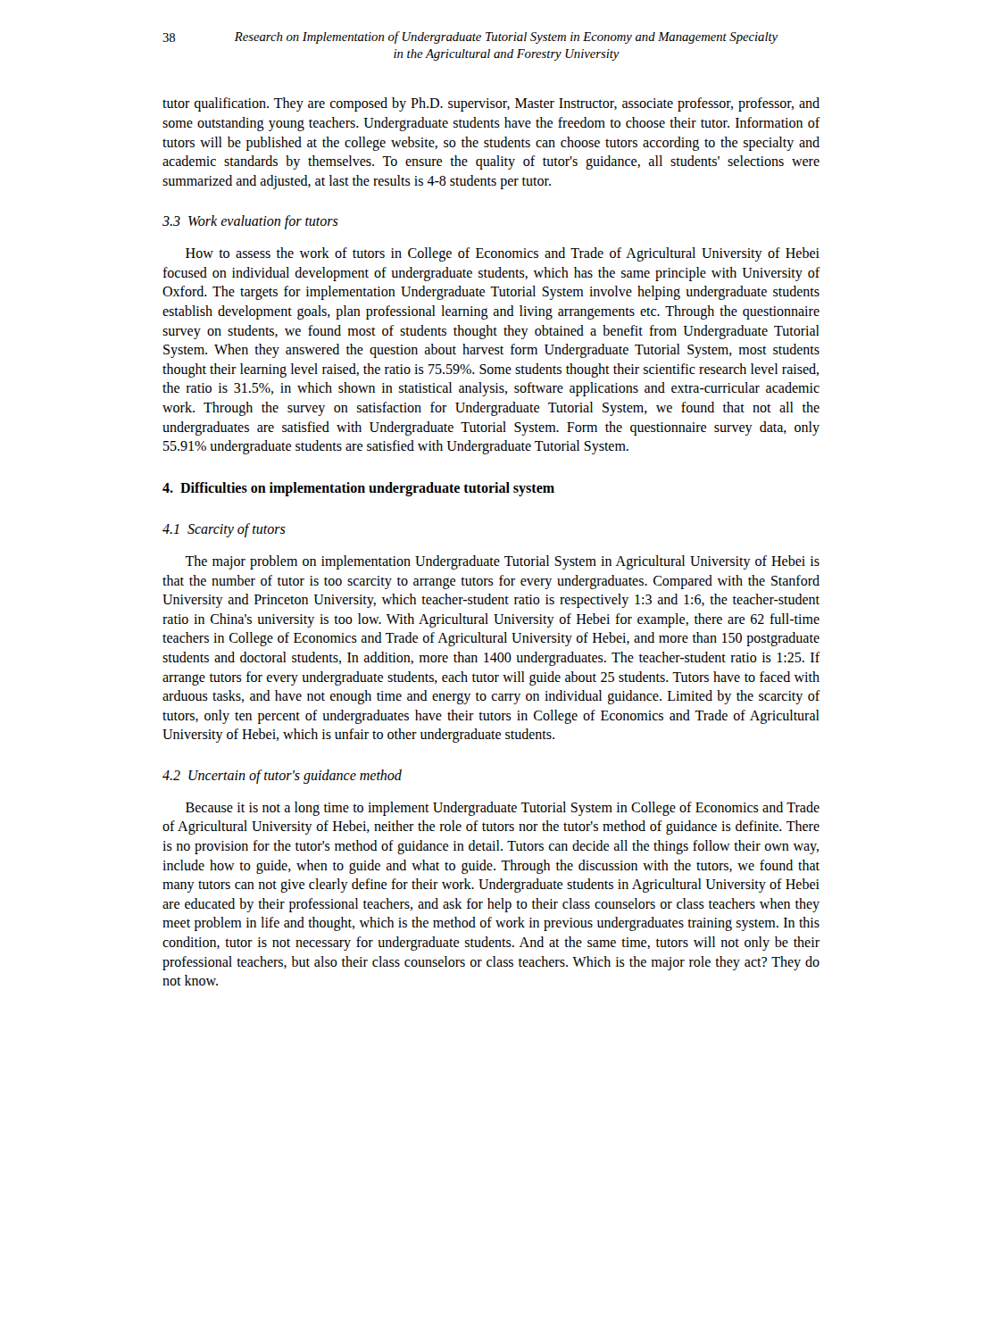38
Research on Implementation of Undergraduate Tutorial System in Economy and Management Specialty
in the Agricultural and Forestry University
tutor qualification. They are composed by Ph.D. supervisor, Master Instructor, associate professor, professor, and some outstanding young teachers. Undergraduate students have the freedom to choose their tutor. Information of tutors will be published at the college website, so the students can choose tutors according to the specialty and academic standards by themselves. To ensure the quality of tutor's guidance, all students' selections were summarized and adjusted, at last the results is 4-8 students per tutor.
3.3 Work evaluation for tutors
How to assess the work of tutors in College of Economics and Trade of Agricultural University of Hebei focused on individual development of undergraduate students, which has the same principle with University of Oxford. The targets for implementation Undergraduate Tutorial System involve helping undergraduate students establish development goals, plan professional learning and living arrangements etc. Through the questionnaire survey on students, we found most of students thought they obtained a benefit from Undergraduate Tutorial System. When they answered the question about harvest form Undergraduate Tutorial System, most students thought their learning level raised, the ratio is 75.59%. Some students thought their scientific research level raised, the ratio is 31.5%, in which shown in statistical analysis, software applications and extra-curricular academic work. Through the survey on satisfaction for Undergraduate Tutorial System, we found that not all the undergraduates are satisfied with Undergraduate Tutorial System. Form the questionnaire survey data, only 55.91% undergraduate students are satisfied with Undergraduate Tutorial System.
4. Difficulties on implementation undergraduate tutorial system
4.1 Scarcity of tutors
The major problem on implementation Undergraduate Tutorial System in Agricultural University of Hebei is that the number of tutor is too scarcity to arrange tutors for every undergraduates. Compared with the Stanford University and Princeton University, which teacher-student ratio is respectively 1:3 and 1:6, the teacher-student ratio in China's university is too low. With Agricultural University of Hebei for example, there are 62 full-time teachers in College of Economics and Trade of Agricultural University of Hebei, and more than 150 postgraduate students and doctoral students, In addition, more than 1400 undergraduates. The teacher-student ratio is 1:25. If arrange tutors for every undergraduate students, each tutor will guide about 25 students. Tutors have to faced with arduous tasks, and have not enough time and energy to carry on individual guidance. Limited by the scarcity of tutors, only ten percent of undergraduates have their tutors in College of Economics and Trade of Agricultural University of Hebei, which is unfair to other undergraduate students.
4.2 Uncertain of tutor's guidance method
Because it is not a long time to implement Undergraduate Tutorial System in College of Economics and Trade of Agricultural University of Hebei, neither the role of tutors nor the tutor's method of guidance is definite. There is no provision for the tutor's method of guidance in detail. Tutors can decide all the things follow their own way, include how to guide, when to guide and what to guide. Through the discussion with the tutors, we found that many tutors can not give clearly define for their work. Undergraduate students in Agricultural University of Hebei are educated by their professional teachers, and ask for help to their class counselors or class teachers when they meet problem in life and thought, which is the method of work in previous undergraduates training system. In this condition, tutor is not necessary for undergraduate students. And at the same time, tutors will not only be their professional teachers, but also their class counselors or class teachers. Which is the major role they act? They do not know.